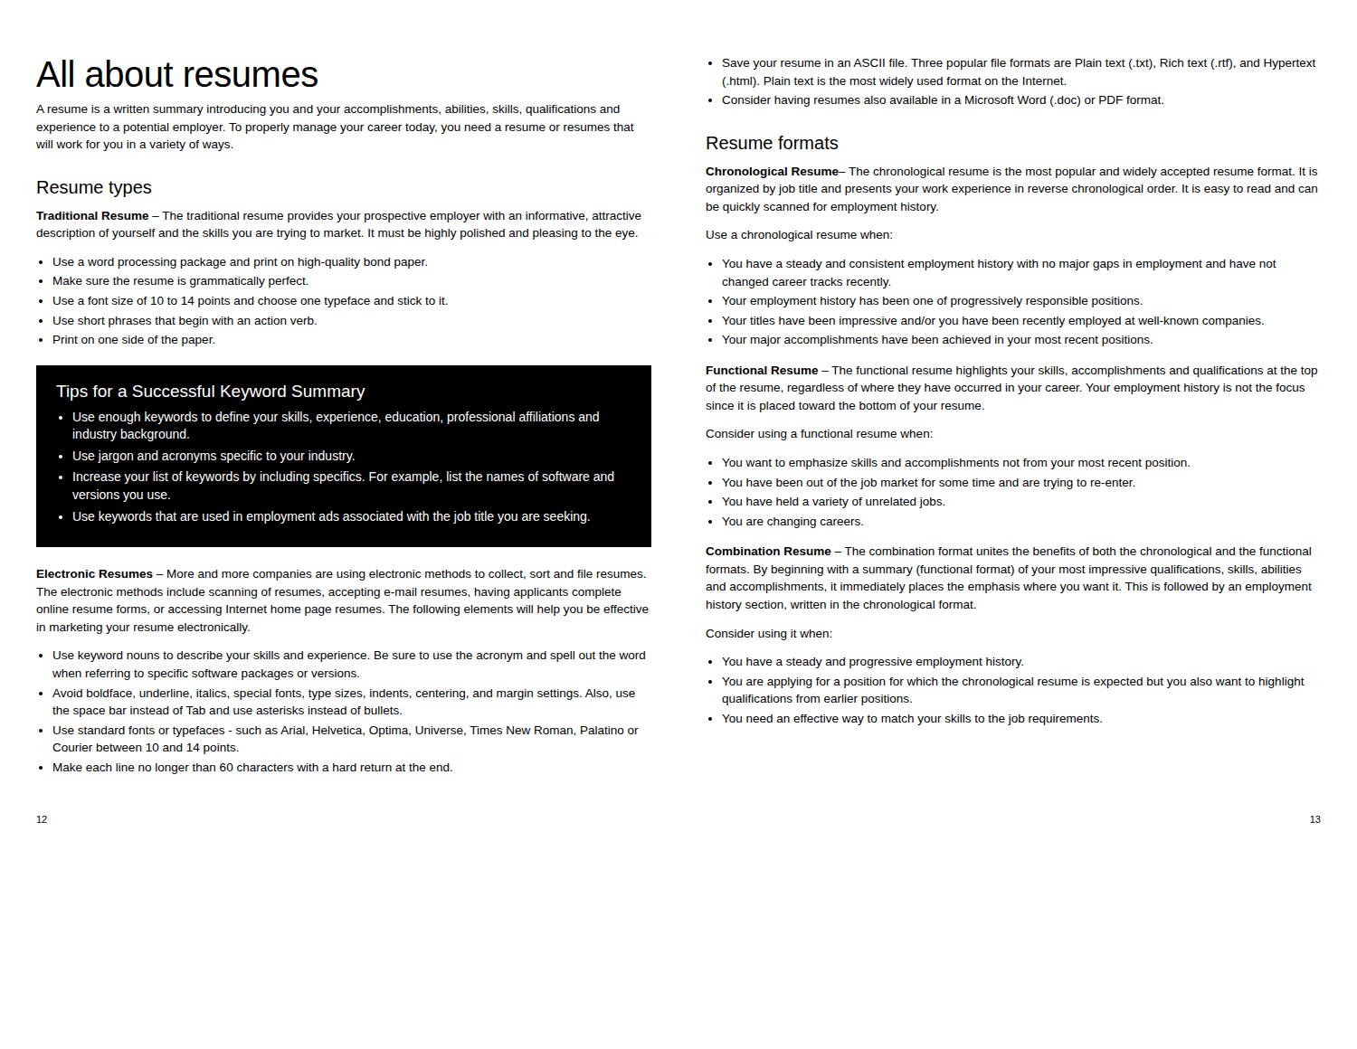All about resumes
A resume is a written summary introducing you and your accomplishments, abilities, skills, qualifications and experience to a potential employer. To properly manage your career today, you need a resume or resumes that will work for you in a variety of ways.
Resume types
Traditional Resume – The traditional resume provides your prospective employer with an informative, attractive description of yourself and the skills you are trying to market. It must be highly polished and pleasing to the eye.
Use a word processing package and print on high-quality bond paper.
Make sure the resume is grammatically perfect.
Use a font size of 10 to 14 points and choose one typeface and stick to it.
Use short phrases that begin with an action verb.
Print on one side of the paper.
Tips for a Successful Keyword Summary
Use enough keywords to define your skills, experience, education, professional affiliations and industry background.
Use jargon and acronyms specific to your industry.
Increase your list of keywords by including specifics. For example, list the names of software and versions you use.
Use keywords that are used in employment ads associated with the job title you are seeking.
Electronic Resumes – More and more companies are using electronic methods to collect, sort and file resumes. The electronic methods include scanning of resumes, accepting e-mail resumes, having applicants complete online resume forms, or accessing Internet home page resumes. The following elements will help you be effective in marketing your resume electronically.
Use keyword nouns to describe your skills and experience. Be sure to use the acronym and spell out the word when referring to specific software packages or versions.
Avoid boldface, underline, italics, special fonts, type sizes, indents, centering, and margin settings. Also, use the space bar instead of Tab and use asterisks instead of bullets.
Use standard fonts or typefaces - such as Arial, Helvetica, Optima, Universe, Times New Roman, Palatino or Courier between 10 and 14 points.
Make each line no longer than 60 characters with a hard return at the end.
12
Save your resume in an ASCII file. Three popular file formats are Plain text (.txt), Rich text (.rtf), and Hypertext (.html). Plain text is the most widely used format on the Internet.
Consider having resumes also available in a Microsoft Word (.doc) or PDF format.
Resume formats
Chronological Resume– The chronological resume is the most popular and widely accepted resume format. It is organized by job title and presents your work experience in reverse chronological order. It is easy to read and can be quickly scanned for employment history.
Use a chronological resume when:
You have a steady and consistent employment history with no major gaps in employment and have not changed career tracks recently.
Your employment history has been one of progressively responsible positions.
Your titles have been impressive and/or you have been recently employed at well-known companies.
Your major accomplishments have been achieved in your most recent positions.
Functional Resume – The functional resume highlights your skills, accomplishments and qualifications at the top of the resume, regardless of where they have occurred in your career. Your employment history is not the focus since it is placed toward the bottom of your resume.
Consider using a functional resume when:
You want to emphasize skills and accomplishments not from your most recent position.
You have been out of the job market for some time and are trying to re-enter.
You have held a variety of unrelated jobs.
You are changing careers.
Combination Resume – The combination format unites the benefits of both the chronological and the functional formats. By beginning with a summary (functional format) of your most impressive qualifications, skills, abilities and accomplishments, it immediately places the emphasis where you want it. This is followed by an employment history section, written in the chronological format.
Consider using it when:
You have a steady and progressive employment history.
You are applying for a position for which the chronological resume is expected but you also want to highlight qualifications from earlier positions.
You need an effective way to match your skills to the job requirements.
13